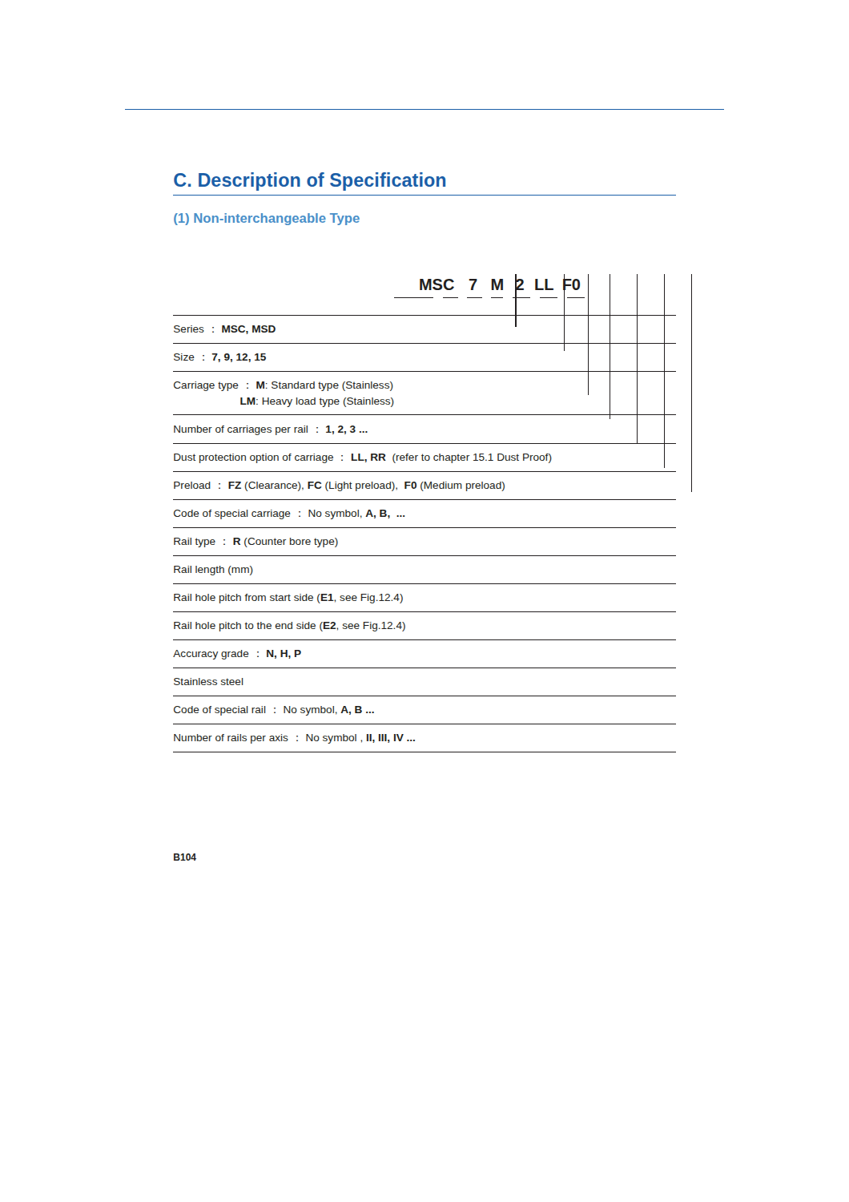C. Description of Specification
(1) Non-interchangeable Type
MSC 7 M 2 LL F0
| Series ： MSC, MSD |
| Size ： 7, 9, 12, 15 |
| Carriage type ： M : Standard type (Stainless) LM : Heavy load type (Stainless) |
| Number of carriages per rail ： 1, 2, 3 ... |
| Dust protection option of carriage ： LL, RR (refer to chapter 15.1 Dust Proof) |
| Preload ： FZ (Clearance), FC (Light preload), F0 (Medium preload) |
| Code of special carriage ： No symbol, A, B, ... |
| Rail type ： R (Counter bore type) |
| Rail length (mm) |
| Rail hole pitch from start side ( E1 , see Fig.12.4) |
| Rail hole pitch to the end side ( E2 , see Fig.12.4) |
| Accuracy grade ： N, H, P |
| Stainless steel |
| Code of special rail ： No symbol, A, B ... |
| Number of rails per axis ： No symbol , II, III, IV ... |
B104